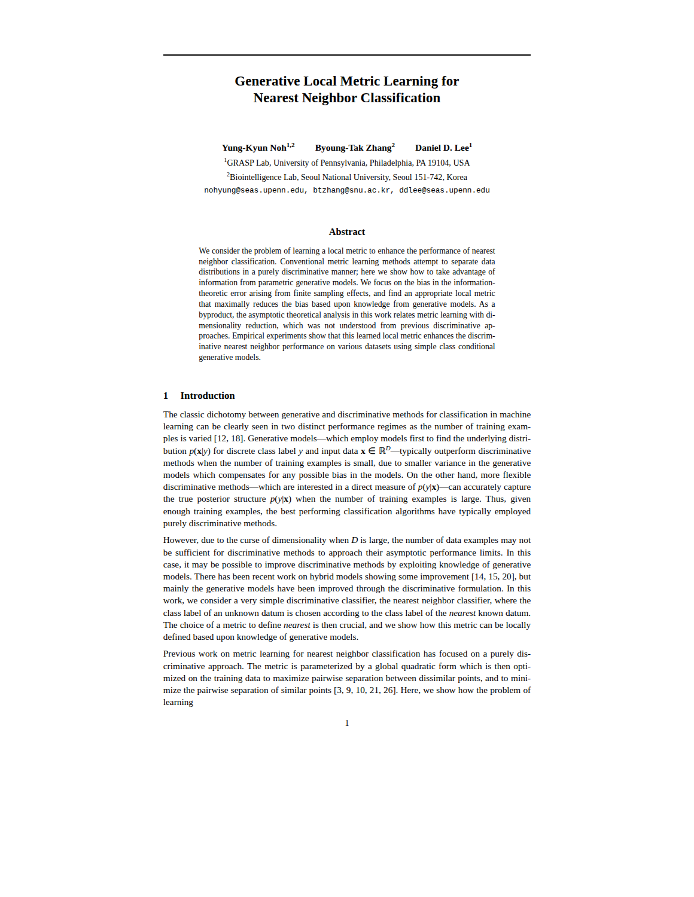Generative Local Metric Learning for
Nearest Neighbor Classification
Yung-Kyun Noh1,2 Byoung-Tak Zhang2 Daniel D. Lee1
1GRASP Lab, University of Pennsylvania, Philadelphia, PA 19104, USA
2Biointelligence Lab, Seoul National University, Seoul 151-742, Korea
nohyung@seas.upenn.edu, btzhang@snu.ac.kr, ddlee@seas.upenn.edu
Abstract
We consider the problem of learning a local metric to enhance the performance of nearest neighbor classification. Conventional metric learning methods attempt to separate data distributions in a purely discriminative manner; here we show how to take advantage of information from parametric generative models. We focus on the bias in the information-theoretic error arising from finite sampling effects, and find an appropriate local metric that maximally reduces the bias based upon knowledge from generative models. As a byproduct, the asymptotic theoretical analysis in this work relates metric learning with dimensionality reduction, which was not understood from previous discriminative approaches. Empirical experiments show that this learned local metric enhances the discriminative nearest neighbor performance on various datasets using simple class conditional generative models.
1 Introduction
The classic dichotomy between generative and discriminative methods for classification in machine learning can be clearly seen in two distinct performance regimes as the number of training examples is varied [12, 18]. Generative models—which employ models first to find the underlying distribution p(x|y) for discrete class label y and input data x ∈ ℝD—typically outperform discriminative methods when the number of training examples is small, due to smaller variance in the generative models which compensates for any possible bias in the models. On the other hand, more flexible discriminative methods—which are interested in a direct measure of p(y|x)—can accurately capture the true posterior structure p(y|x) when the number of training examples is large. Thus, given enough training examples, the best performing classification algorithms have typically employed purely discriminative methods.
However, due to the curse of dimensionality when D is large, the number of data examples may not be sufficient for discriminative methods to approach their asymptotic performance limits. In this case, it may be possible to improve discriminative methods by exploiting knowledge of generative models. There has been recent work on hybrid models showing some improvement [14, 15, 20], but mainly the generative models have been improved through the discriminative formulation. In this work, we consider a very simple discriminative classifier, the nearest neighbor classifier, where the class label of an unknown datum is chosen according to the class label of the nearest known datum. The choice of a metric to define nearest is then crucial, and we show how this metric can be locally defined based upon knowledge of generative models.
Previous work on metric learning for nearest neighbor classification has focused on a purely discriminative approach. The metric is parameterized by a global quadratic form which is then optimized on the training data to maximize pairwise separation between dissimilar points, and to minimize the pairwise separation of similar points [3, 9, 10, 21, 26]. Here, we show how the problem of learning
1